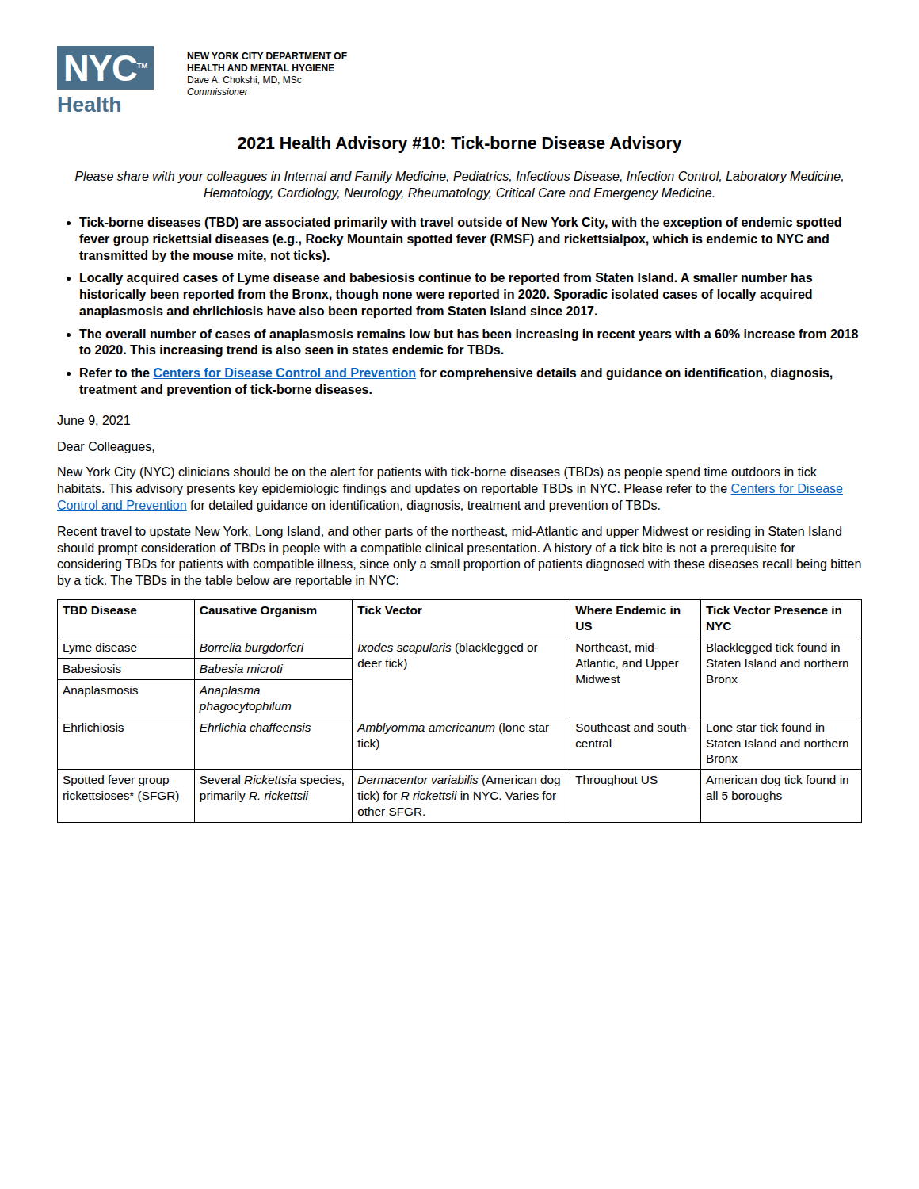NYCTM
Health
NEW YORK CITY DEPARTMENT OF
HEALTH AND MENTAL HYGIENE
Dave A. Chokshi, MD, MSc
Commissioner
2021 Health Advisory #10: Tick-borne Disease Advisory
Please share with your colleagues in Internal and Family Medicine, Pediatrics, Infectious Disease, Infection Control, Laboratory Medicine, Hematology, Cardiology, Neurology, Rheumatology, Critical Care and Emergency Medicine.
Tick-borne diseases (TBD) are associated primarily with travel outside of New York City, with the exception of endemic spotted fever group rickettsial diseases (e.g., Rocky Mountain spotted fever (RMSF) and rickettsialpox, which is endemic to NYC and transmitted by the mouse mite, not ticks).
Locally acquired cases of Lyme disease and babesiosis continue to be reported from Staten Island. A smaller number has historically been reported from the Bronx, though none were reported in 2020. Sporadic isolated cases of locally acquired anaplasmosis and ehrlichiosis have also been reported from Staten Island since 2017.
The overall number of cases of anaplasmosis remains low but has been increasing in recent years with a 60% increase from 2018 to 2020. This increasing trend is also seen in states endemic for TBDs.
Refer to the Centers for Disease Control and Prevention for comprehensive details and guidance on identification, diagnosis, treatment and prevention of tick-borne diseases.
June 9, 2021
Dear Colleagues,
New York City (NYC) clinicians should be on the alert for patients with tick-borne diseases (TBDs) as people spend time outdoors in tick habitats. This advisory presents key epidemiologic findings and updates on reportable TBDs in NYC. Please refer to the Centers for Disease Control and Prevention for detailed guidance on identification, diagnosis, treatment and prevention of TBDs.
Recent travel to upstate New York, Long Island, and other parts of the northeast, mid-Atlantic and upper Midwest or residing in Staten Island should prompt consideration of TBDs in people with a compatible clinical presentation. A history of a tick bite is not a prerequisite for considering TBDs for patients with compatible illness, since only a small proportion of patients diagnosed with these diseases recall being bitten by a tick. The TBDs in the table below are reportable in NYC:
| TBD Disease | Causative Organism | Tick Vector | Where Endemic in US | Tick Vector Presence in NYC |
| --- | --- | --- | --- | --- |
| Lyme disease | Borrelia burgdorferi | Ixodes scapularis (blacklegged or deer tick) | Northeast, mid-Atlantic, and Upper Midwest | Blacklegged tick found in Staten Island and northern Bronx |
| Babesiosis | Babesia microti |
| Anaplasmosis | Anaplasma phagocytophilum |
| Ehrlichiosis | Ehrlichia chaffeensis | Amblyomma americanum (lone star tick) | Southeast and south-central | Lone star tick found in Staten Island and northern Bronx |
| Spotted fever group rickettsioses* (SFGR) | Several Rickettsia species, primarily R. rickettsii | Dermacentor variabilis (American dog tick) for R rickettsii in NYC. Varies for other SFGR. | Throughout US | American dog tick found in all 5 boroughs |